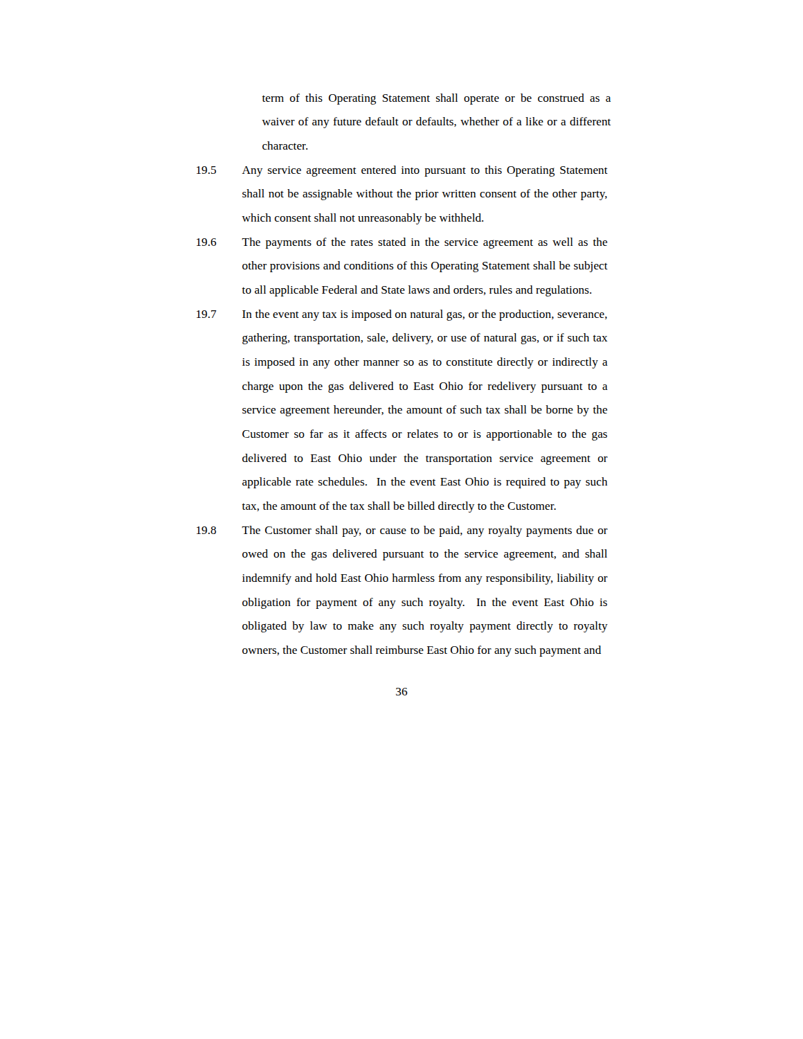term of this Operating Statement shall operate or be construed as a waiver of any future default or defaults, whether of a like or a different character.
19.5
Any service agreement entered into pursuant to this Operating Statement shall not be assignable without the prior written consent of the other party, which consent shall not unreasonably be withheld.
19.6
The payments of the rates stated in the service agreement as well as the other provisions and conditions of this Operating Statement shall be subject to all applicable Federal and State laws and orders, rules and regulations.
19.7
In the event any tax is imposed on natural gas, or the production, severance, gathering, transportation, sale, delivery, or use of natural gas, or if such tax is imposed in any other manner so as to constitute directly or indirectly a charge upon the gas delivered to East Ohio for redelivery pursuant to a service agreement hereunder, the amount of such tax shall be borne by the Customer so far as it affects or relates to or is apportionable to the gas delivered to East Ohio under the transportation service agreement or applicable rate schedules. In the event East Ohio is required to pay such tax, the amount of the tax shall be billed directly to the Customer.
19.8
The Customer shall pay, or cause to be paid, any royalty payments due or owed on the gas delivered pursuant to the service agreement, and shall indemnify and hold East Ohio harmless from any responsibility, liability or obligation for payment of any such royalty. In the event East Ohio is obligated by law to make any such royalty payment directly to royalty owners, the Customer shall reimburse East Ohio for any such payment and
36